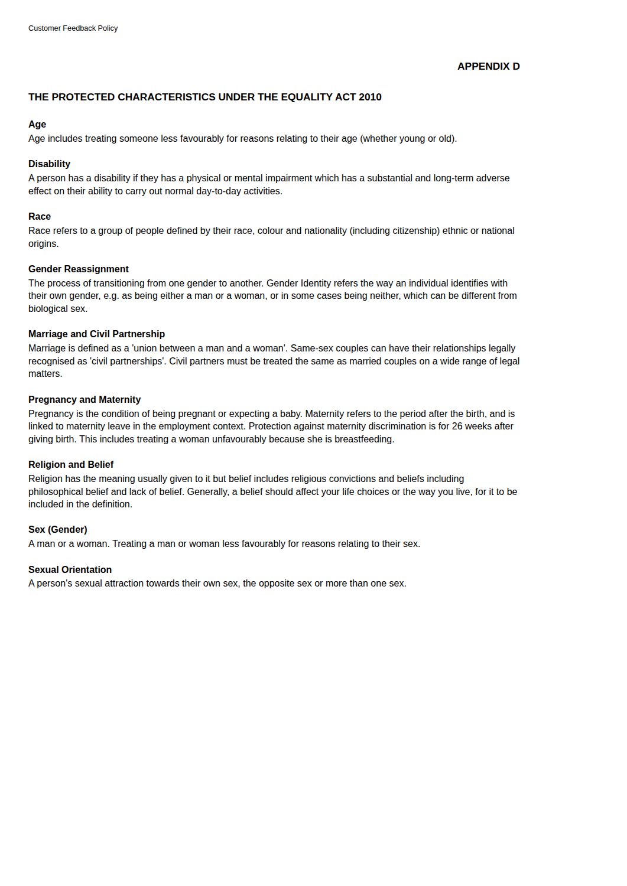Customer Feedback Policy
APPENDIX D
THE PROTECTED CHARACTERISTICS UNDER THE EQUALITY ACT 2010
Age
Age includes treating someone less favourably for reasons relating to their age (whether young or old).
Disability
A person has a disability if they has a physical or mental impairment which has a substantial and long-term adverse effect on their ability to carry out normal day-to-day activities.
Race
Race refers to a group of people defined by their race, colour and nationality (including citizenship) ethnic or national origins.
Gender Reassignment
The process of transitioning from one gender to another. Gender Identity refers the way an individual identifies with their own gender, e.g. as being either a man or a woman, or in some cases being neither, which can be different from biological sex.
Marriage and Civil Partnership
Marriage is defined as a 'union between a man and a woman'. Same-sex couples can have their relationships legally recognised as 'civil partnerships'. Civil partners must be treated the same as married couples on a wide range of legal matters.
Pregnancy and Maternity
Pregnancy is the condition of being pregnant or expecting a baby. Maternity refers to the period after the birth, and is linked to maternity leave in the employment context. Protection against maternity discrimination is for 26 weeks after giving birth. This includes treating a woman unfavourably because she is breastfeeding.
Religion and Belief
Religion has the meaning usually given to it but belief includes religious convictions and beliefs including philosophical belief and lack of belief. Generally, a belief should affect your life choices or the way you live, for it to be included in the definition.
Sex (Gender)
A man or a woman. Treating a man or woman less favourably for reasons relating to their sex.
Sexual Orientation
A person's sexual attraction towards their own sex, the opposite sex or more than one sex.